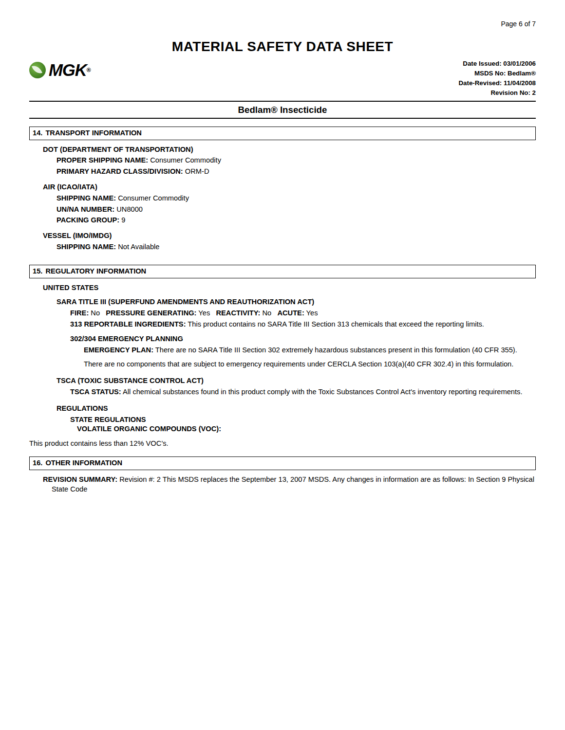Page 6 of 7
MATERIAL SAFETY DATA SHEET
MGK®
Date Issued: 03/01/2006
MSDS No: Bedlam®
Date-Revised: 11/04/2008
Revision No: 2
Bedlam® Insecticide
14. TRANSPORT INFORMATION
DOT (DEPARTMENT OF TRANSPORTATION)
PROPER SHIPPING NAME: Consumer Commodity
PRIMARY HAZARD CLASS/DIVISION: ORM-D
AIR (ICAO/IATA)
SHIPPING NAME: Consumer Commodity
UN/NA NUMBER: UN8000
PACKING GROUP: 9
VESSEL (IMO/IMDG)
SHIPPING NAME: Not Available
15. REGULATORY INFORMATION
UNITED STATES
SARA TITLE III (SUPERFUND AMENDMENTS AND REAUTHORIZATION ACT)
FIRE: No PRESSURE GENERATING: Yes REACTIVITY: No ACUTE: Yes
313 REPORTABLE INGREDIENTS: This product contains no SARA Title III Section 313 chemicals that exceed the reporting limits.
302/304 EMERGENCY PLANNING
EMERGENCY PLAN: There are no SARA Title III Section 302 extremely hazardous substances present in this formulation (40 CFR 355).
There are no components that are subject to emergency requirements under CERCLA Section 103(a)(40 CFR 302.4) in this formulation.
TSCA (TOXIC SUBSTANCE CONTROL ACT)
TSCA STATUS: All chemical substances found in this product comply with the Toxic Substances Control Act's inventory reporting requirements.
REGULATIONS
STATE REGULATIONS
VOLATILE ORGANIC COMPOUNDS (VOC):
This product contains less than 12% VOC’s.
16. OTHER INFORMATION
REVISION SUMMARY: Revision #: 2 This MSDS replaces the September 13, 2007 MSDS. Any changes in information are as follows: In Section 9 Physical State Code